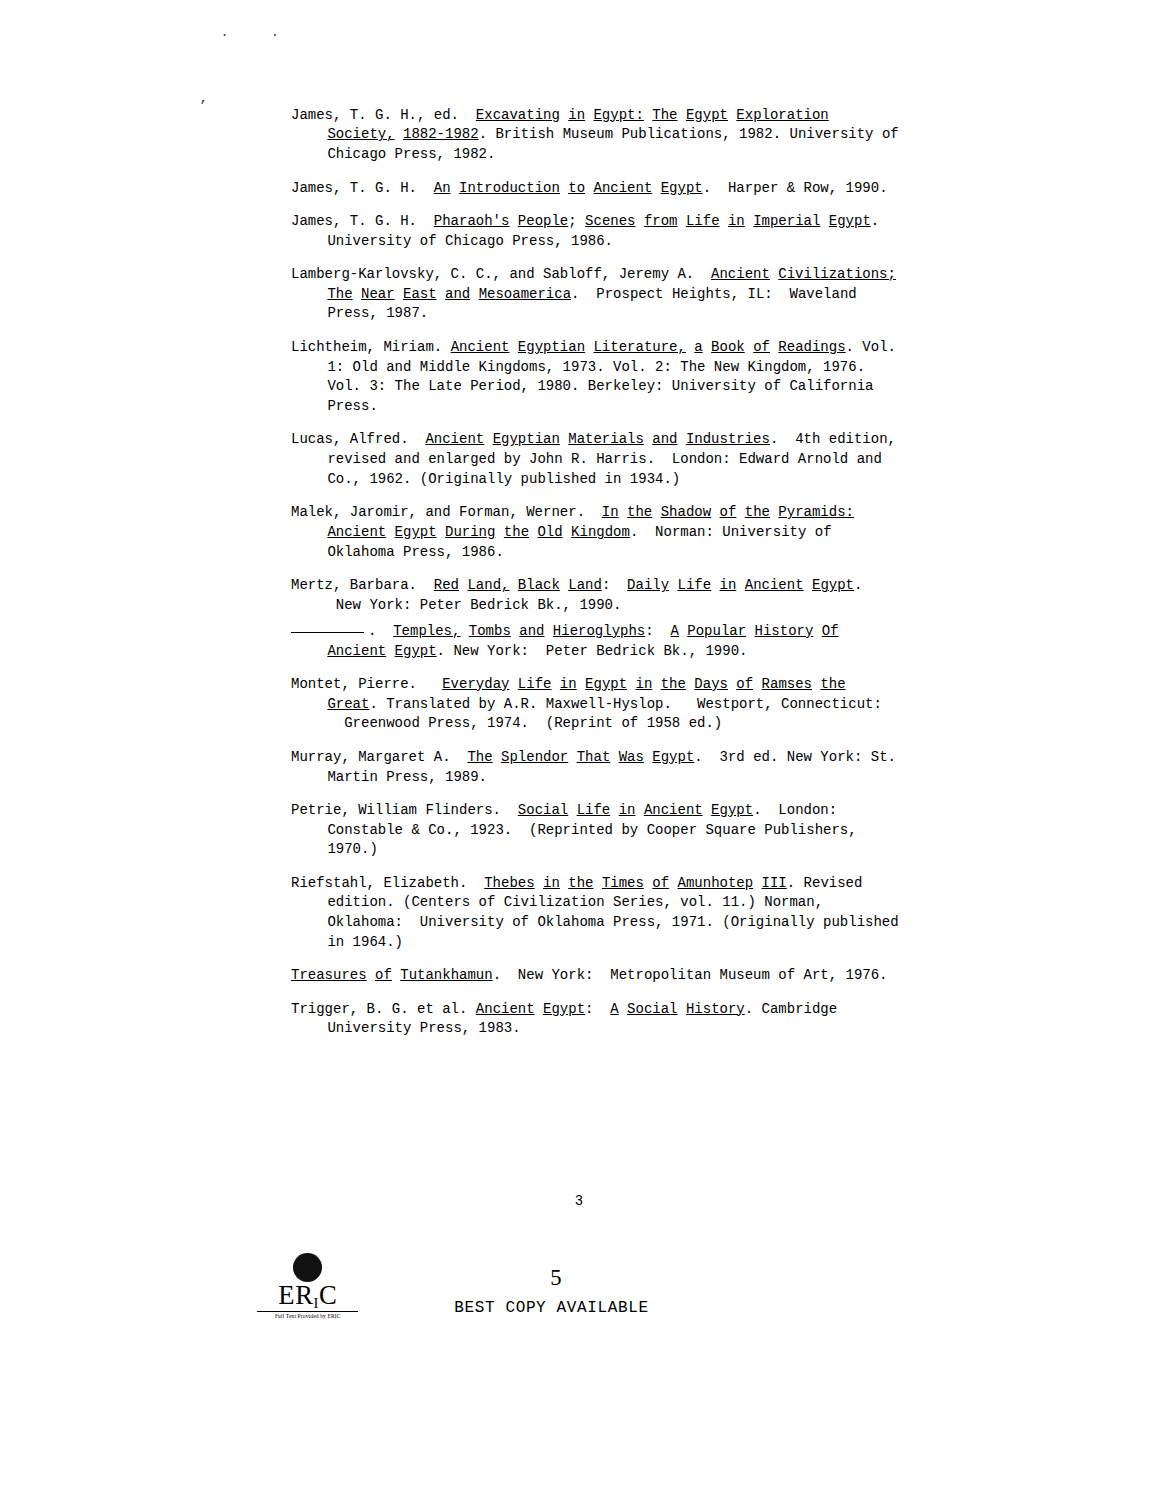. .
,
James, T. G. H., ed. Excavating in Egypt: The Egypt Exploration Society, 1882-1982. British Museum Publications, 1982. University of Chicago Press, 1982.
James, T. G. H. An Introduction to Ancient Egypt. Harper & Row, 1990.
James, T. G. H. Pharaoh's People; Scenes from Life in Imperial Egypt. University of Chicago Press, 1986.
Lamberg-Karlovsky, C. C., and Sabloff, Jeremy A. Ancient Civilizations; The Near East and Mesoamerica. Prospect Heights, IL: Waveland Press, 1987.
Lichtheim, Miriam. Ancient Egyptian Literature, a Book of Readings. Vol. 1: Old and Middle Kingdoms, 1973. Vol. 2: The New Kingdom, 1976. Vol. 3: The Late Period, 1980. Berkeley: University of California Press.
Lucas, Alfred. Ancient Egyptian Materials and Industries. 4th edition, revised and enlarged by John R. Harris. London: Edward Arnold and Co., 1962. (Originally published in 1934.)
Malek, Jaromir, and Forman, Werner. In the Shadow of the Pyramids: Ancient Egypt During the Old Kingdom. Norman: University of Oklahoma Press, 1986.
Mertz, Barbara. Red Land, Black Land: Daily Life in Ancient Egypt. New York: Peter Bedrick Bk., 1990.
. Temples, Tombs and Hieroglyphs: A Popular History Of Ancient Egypt. New York: Peter Bedrick Bk., 1990.
Montet, Pierre. Everyday Life in Egypt in the Days of Ramses the Great. Translated by A.R. Maxwell-Hyslop. Westport, Connecticut: Greenwood Press, 1974. (Reprint of 1958 ed.)
Murray, Margaret A. The Splendor That Was Egypt. 3rd ed. New York: St. Martin Press, 1989.
Petrie, William Flinders. Social Life in Ancient Egypt. London: Constable & Co., 1923. (Reprinted by Cooper Square Publishers, 1970.)
Riefstahl, Elizabeth. Thebes in the Times of Amunhotep III. Revised edition. (Centers of Civilization Series, vol. 11.) Norman, Oklahoma: University of Oklahoma Press, 1971. (Originally published in 1964.)
Treasures of Tutankhamun. New York: Metropolitan Museum of Art, 1976.
Trigger, B. G. et al. Ancient Egypt: A Social History. Cambridge University Press, 1983.
3
ERIC
Full Text Provided by ERIC
5
BEST COPY AVAILABLE